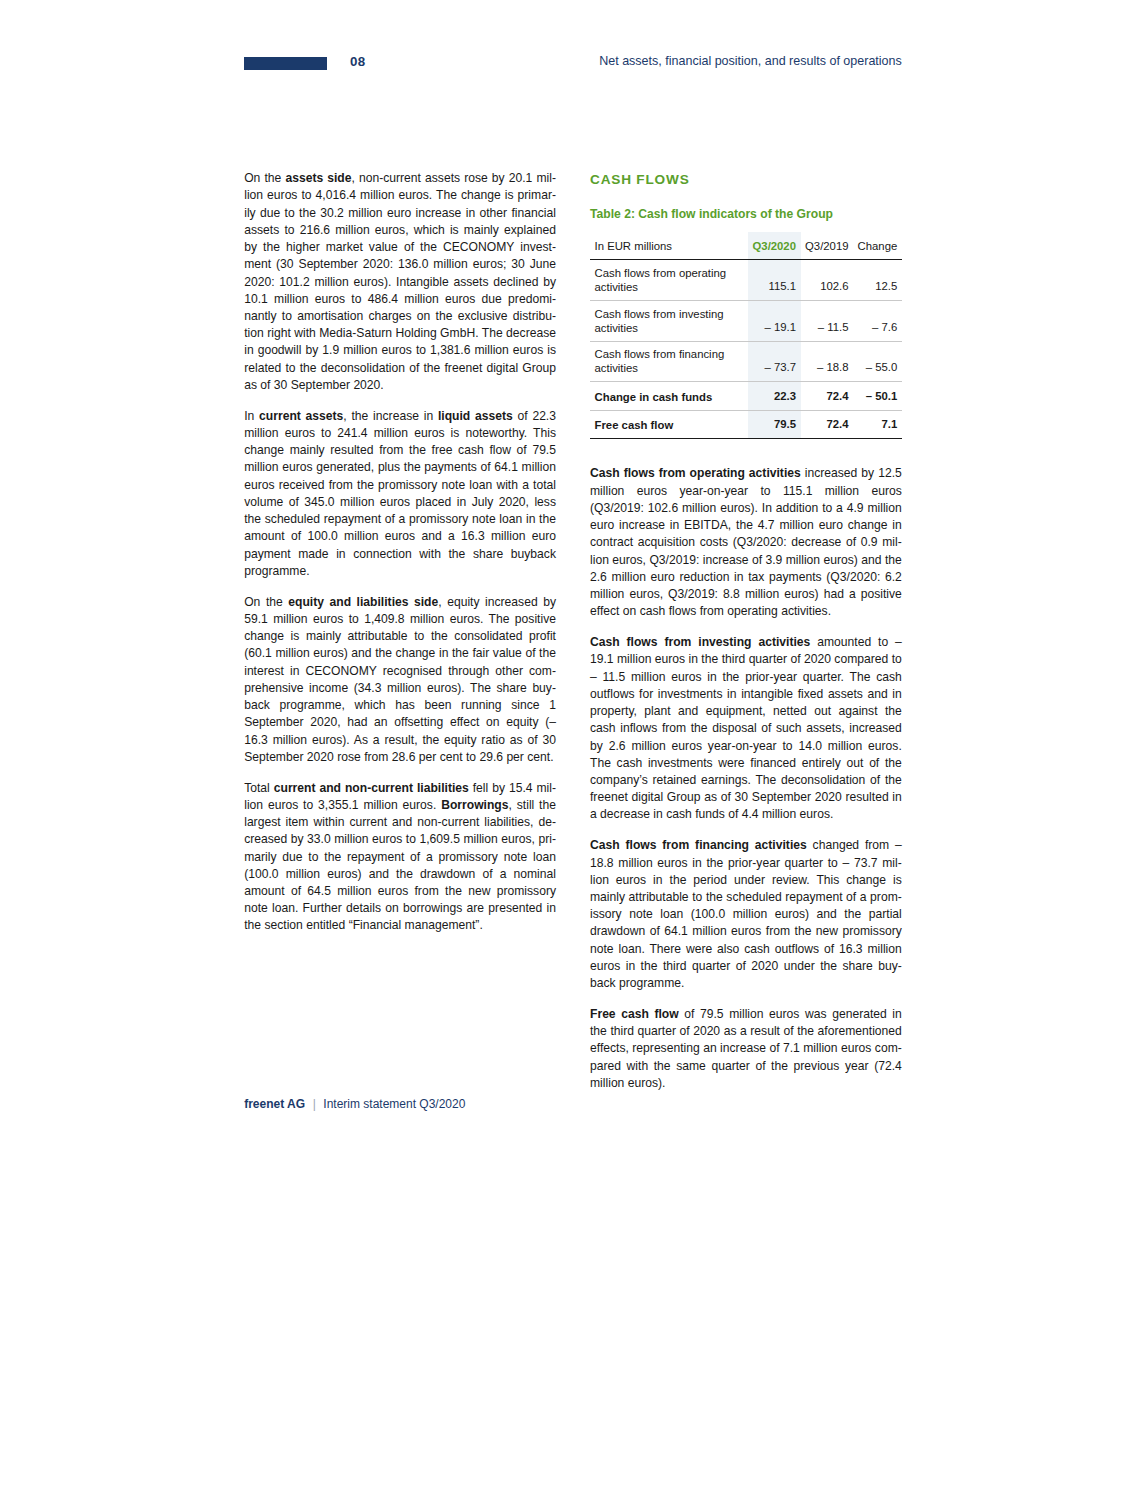08
Net assets, financial position, and results of operations
On the assets side, non-current assets rose by 20.1 million euros to 4,016.4 million euros. The change is primarily due to the 30.2 million euro increase in other financial assets to 216.6 million euros, which is mainly explained by the higher market value of the CECONOMY investment (30 September 2020: 136.0 million euros; 30 June 2020: 101.2 million euros). Intangible assets declined by 10.1 million euros to 486.4 million euros due predominantly to amortisation charges on the exclusive distribution right with Media-Saturn Holding GmbH. The decrease in goodwill by 1.9 million euros to 1,381.6 million euros is related to the deconsolidation of the freenet digital Group as of 30 September 2020.
In current assets, the increase in liquid assets of 22.3 million euros to 241.4 million euros is noteworthy. This change mainly resulted from the free cash flow of 79.5 million euros generated, plus the payments of 64.1 million euros received from the promissory note loan with a total volume of 345.0 million euros placed in July 2020, less the scheduled repayment of a promissory note loan in the amount of 100.0 million euros and a 16.3 million euro payment made in connection with the share buyback programme.
On the equity and liabilities side, equity increased by 59.1 million euros to 1,409.8 million euros. The positive change is mainly attributable to the consolidated profit (60.1 million euros) and the change in the fair value of the interest in CECONOMY recognised through other comprehensive income (34.3 million euros). The share buyback programme, which has been running since 1 September 2020, had an offsetting effect on equity (– 16.3 million euros). As a result, the equity ratio as of 30 September 2020 rose from 28.6 per cent to 29.6 per cent.
Total current and non-current liabilities fell by 15.4 million euros to 3,355.1 million euros. Borrowings, still the largest item within current and non-current liabilities, decreased by 33.0 million euros to 1,609.5 million euros, primarily due to the repayment of a promissory note loan (100.0 million euros) and the drawdown of a nominal amount of 64.5 million euros from the new promissory note loan. Further details on borrowings are presented in the section entitled “Financial management”.
Cash flows
Table 2: Cash flow indicators of the Group
| In EUR millions | Q3/2020 | Q3/2019 | Change |
| --- | --- | --- | --- |
| Cash flows from operating activities | 115.1 | 102.6 | 12.5 |
| Cash flows from investing activities | – 19.1 | – 11.5 | – 7.6 |
| Cash flows from financing activities | – 73.7 | – 18.8 | – 55.0 |
| Change in cash funds | 22.3 | 72.4 | – 50.1 |
| Free cash flow | 79.5 | 72.4 | 7.1 |
Cash flows from operating activities increased by 12.5 million euros year-on-year to 115.1 million euros (Q3/2019: 102.6 million euros). In addition to a 4.9 million euro increase in EBITDA, the 4.7 million euro change in contract acquisition costs (Q3/2020: decrease of 0.9 million euros, Q3/2019: increase of 3.9 million euros) and the 2.6 million euro reduction in tax payments (Q3/2020: 6.2 million euros, Q3/2019: 8.8 million euros) had a positive effect on cash flows from operating activities.
Cash flows from investing activities amounted to – 19.1 million euros in the third quarter of 2020 compared to – 11.5 million euros in the prior-year quarter. The cash outflows for investments in intangible fixed assets and in property, plant and equipment, netted out against the cash inflows from the disposal of such assets, increased by 2.6 million euros year-on-year to 14.0 million euros. The cash investments were financed entirely out of the company’s retained earnings. The deconsolidation of the freenet digital Group as of 30 September 2020 resulted in a decrease in cash funds of 4.4 million euros.
Cash flows from financing activities changed from – 18.8 million euros in the prior-year quarter to – 73.7 million euros in the period under review. This change is mainly attributable to the scheduled repayment of a promissory note loan (100.0 million euros) and the partial drawdown of 64.1 million euros from the new promissory note loan. There were also cash outflows of 16.3 million euros in the third quarter of 2020 under the share buyback programme.
Free cash flow of 79.5 million euros was generated in the third quarter of 2020 as a result of the aforementioned effects, representing an increase of 7.1 million euros compared with the same quarter of the previous year (72.4 million euros).
freenet AG|Interim statement Q3/2020